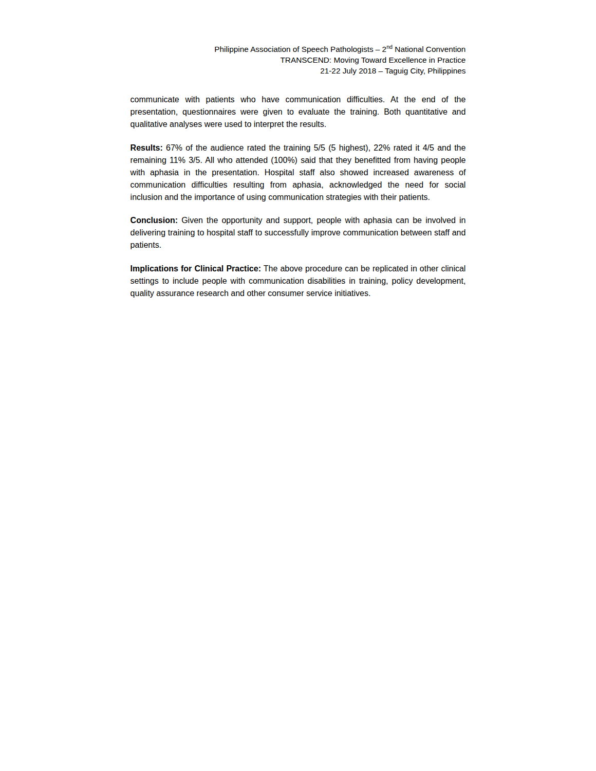Philippine Association of Speech Pathologists – 2nd National Convention
TRANSCEND: Moving Toward Excellence in Practice
21-22 July 2018 – Taguig City, Philippines
communicate with patients who have communication difficulties. At the end of the presentation, questionnaires were given to evaluate the training. Both quantitative and qualitative analyses were used to interpret the results.
Results: 67% of the audience rated the training 5/5 (5 highest), 22% rated it 4/5 and the remaining 11% 3/5. All who attended (100%) said that they benefitted from having people with aphasia in the presentation. Hospital staff also showed increased awareness of communication difficulties resulting from aphasia, acknowledged the need for social inclusion and the importance of using communication strategies with their patients.
Conclusion: Given the opportunity and support, people with aphasia can be involved in delivering training to hospital staff to successfully improve communication between staff and patients.
Implications for Clinical Practice: The above procedure can be replicated in other clinical settings to include people with communication disabilities in training, policy development, quality assurance research and other consumer service initiatives.